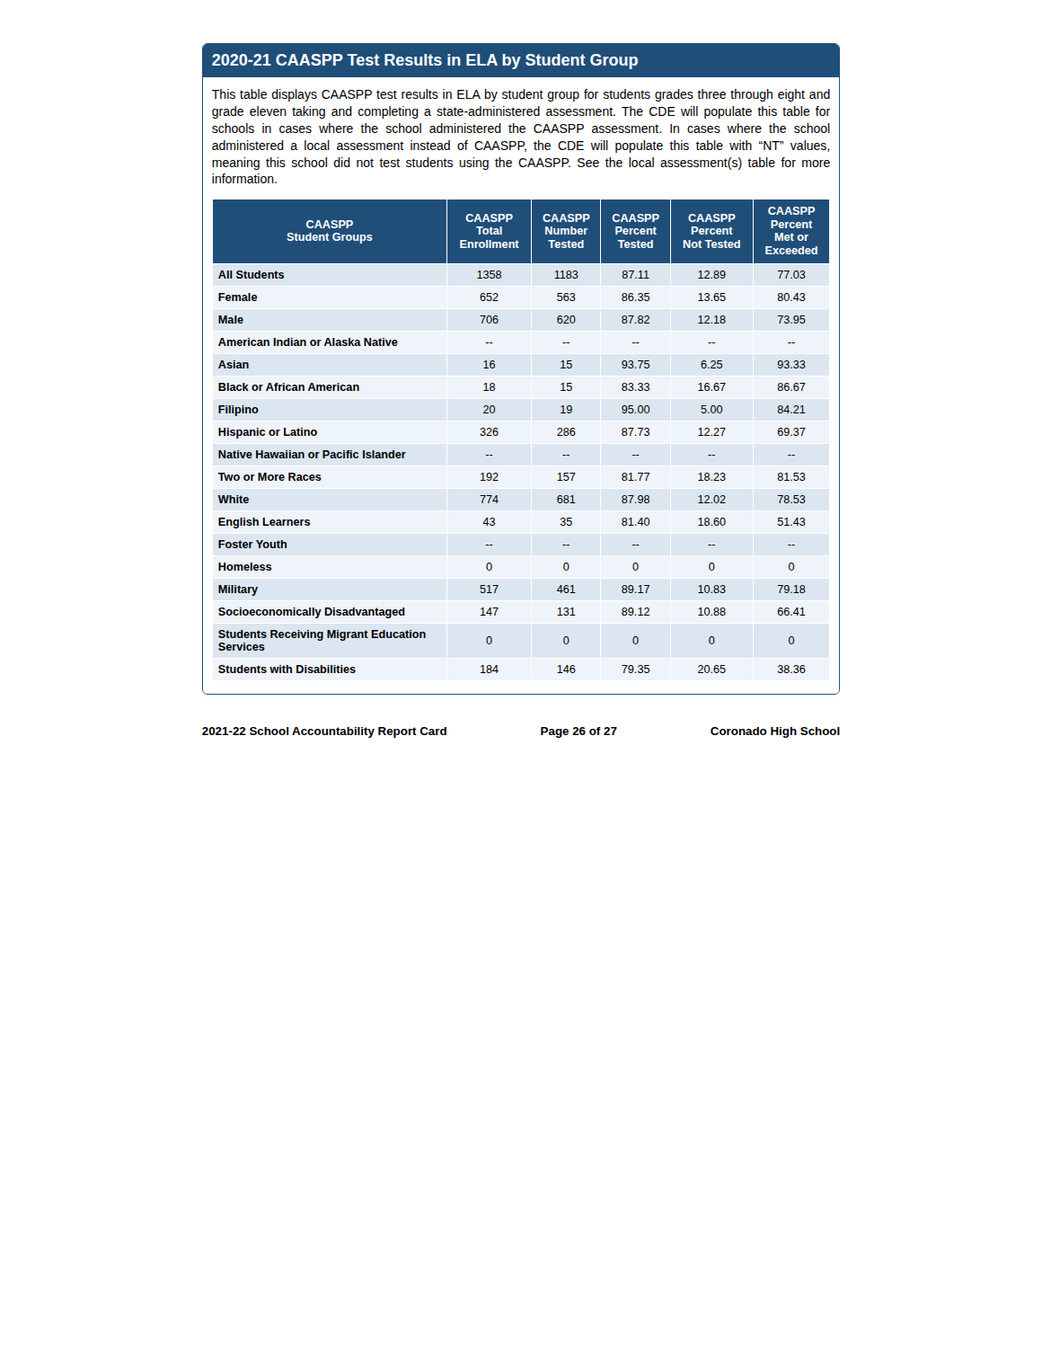2020-21 CAASPP Test Results in ELA by Student Group
This table displays CAASPP test results in ELA by student group for students grades three through eight and grade eleven taking and completing a state-administered assessment. The CDE will populate this table for schools in cases where the school administered the CAASPP assessment. In cases where the school administered a local assessment instead of CAASPP, the CDE will populate this table with “NT” values, meaning this school did not test students using the CAASPP. See the local assessment(s) table for more information.
| CAASPP Student Groups | CAASPP Total Enrollment | CAASPP Number Tested | CAASPP Percent Tested | CAASPP Percent Not Tested | CAASPP Percent Met or Exceeded |
| --- | --- | --- | --- | --- | --- |
| All Students | 1358 | 1183 | 87.11 | 12.89 | 77.03 |
| Female | 652 | 563 | 86.35 | 13.65 | 80.43 |
| Male | 706 | 620 | 87.82 | 12.18 | 73.95 |
| American Indian or Alaska Native | -- | -- | -- | -- | -- |
| Asian | 16 | 15 | 93.75 | 6.25 | 93.33 |
| Black or African American | 18 | 15 | 83.33 | 16.67 | 86.67 |
| Filipino | 20 | 19 | 95.00 | 5.00 | 84.21 |
| Hispanic or Latino | 326 | 286 | 87.73 | 12.27 | 69.37 |
| Native Hawaiian or Pacific Islander | -- | -- | -- | -- | -- |
| Two or More Races | 192 | 157 | 81.77 | 18.23 | 81.53 |
| White | 774 | 681 | 87.98 | 12.02 | 78.53 |
| English Learners | 43 | 35 | 81.40 | 18.60 | 51.43 |
| Foster Youth | -- | -- | -- | -- | -- |
| Homeless | 0 | 0 | 0 | 0 | 0 |
| Military | 517 | 461 | 89.17 | 10.83 | 79.18 |
| Socioeconomically Disadvantaged | 147 | 131 | 89.12 | 10.88 | 66.41 |
| Students Receiving Migrant Education Services | 0 | 0 | 0 | 0 | 0 |
| Students with Disabilities | 184 | 146 | 79.35 | 20.65 | 38.36 |
2021-22 School Accountability Report Card
Page 26 of 27
Coronado High School